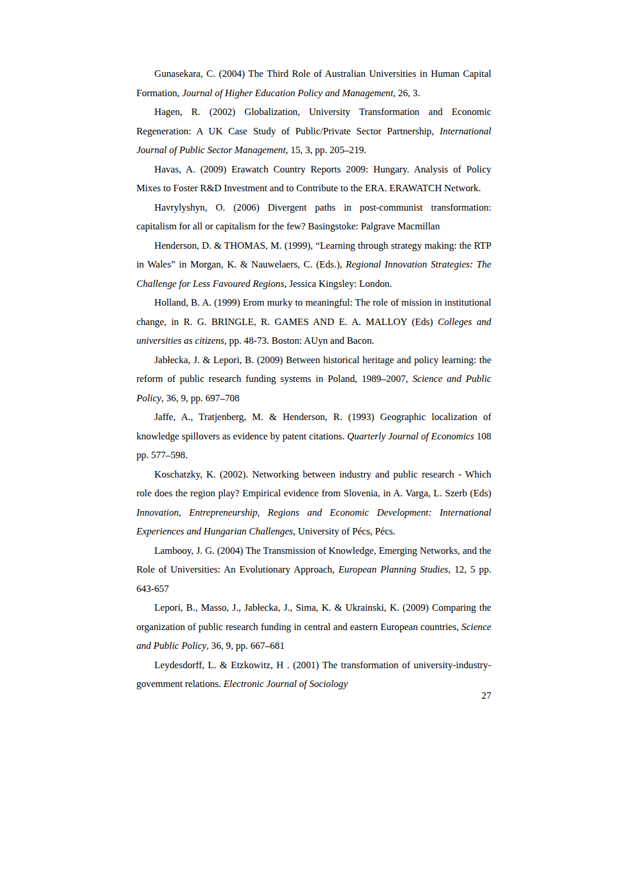Gunasekara, C. (2004) The Third Role of Australian Universities in Human Capital Formation, Journal of Higher Education Policy and Management, 26, 3.
Hagen, R. (2002) Globalization, University Transformation and Economic Regeneration: A UK Case Study of Public/Private Sector Partnership, International Journal of Public Sector Management, 15, 3, pp. 205–219.
Havas, A. (2009) Erawatch Country Reports 2009: Hungary. Analysis of Policy Mixes to Foster R&D Investment and to Contribute to the ERA. ERAWATCH Network.
Havrylyshyn, O. (2006) Divergent paths in post-communist transformation: capitalism for all or capitalism for the few? Basingstoke: Palgrave Macmillan
Henderson, D. & THOMAS, M. (1999), “Learning through strategy making: the RTP in Wales” in Morgan, K. & Nauwelaers, C. (Eds.), Regional Innovation Strategies: The Challenge for Less Favoured Regions, Jessica Kingsley: London.
Holland, B. A. (1999) Erom murky to meaningful: The role of mission in institutional change, in R. G. BRINGLE, R. GAMES AND E. A. MALLOY (Eds) Colleges and universities as citizens, pp. 48-73. Boston: AUyn and Bacon.
Jabłecka, J. & Lepori, B. (2009) Between historical heritage and policy learning: the reform of public research funding systems in Poland, 1989–2007, Science and Public Policy, 36, 9, pp. 697–708
Jaffe, A., Tratjenberg, M. & Henderson, R. (1993) Geographic localization of knowledge spillovers as evidence by patent citations. Quarterly Journal of Economics 108 pp. 577–598.
Koschatzky, K. (2002). Networking between industry and public research - Which role does the region play? Empirical evidence from Slovenia, in A. Varga, L. Szerb (Eds) Innovation, Entrepreneurship, Regions and Economic Development: International Experiences and Hungarian Challenges, University of Pécs, Pécs.
Lambooy, J. G. (2004) The Transmission of Knowledge, Emerging Networks, and the Role of Universities: An Evolutionary Approach, European Planning Studies, 12, 5 pp. 643-657
Lepori, B., Masso, J., Jabłecka, J., Sima, K. & Ukrainski, K. (2009) Comparing the organization of public research funding in central and eastern European countries, Science and Public Policy, 36, 9, pp. 667–681
Leydesdorff, L. & Etzkowitz, H . (2001) The transformation of university-industry-govemment relations. Electronic Journal of Sociology
27